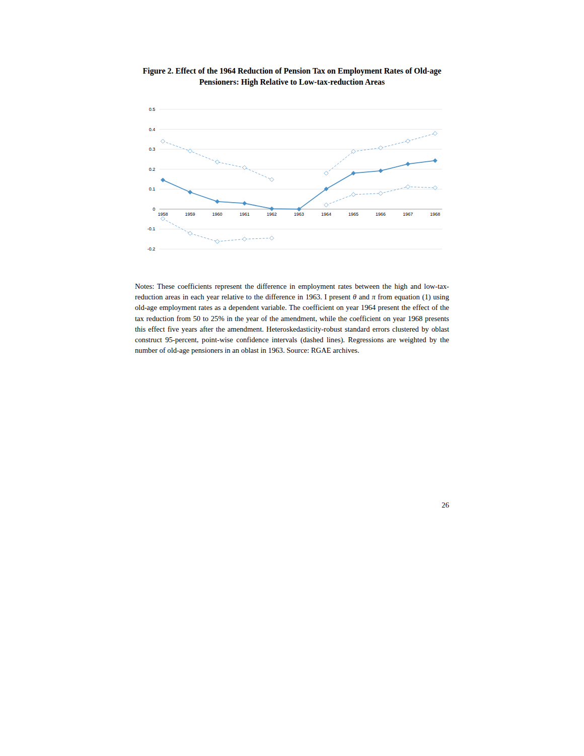Figure 2. Effect of the 1964 Reduction of Pension Tax on Employment Rates of Old-age
Pensioners: High Relative to Low-tax-reduction Areas
0.5 0.4 0.3 0.2 0.1 0 -0.1 -0.2 1958 1959 1960 1961 1962 1963 1964 1965 1966 1967 1968
Notes: These coefficients represent the difference in employment rates between the high and low-tax-reduction areas in each year relative to the difference in 1963. I present θ and π from equation (1) using old-age employment rates as a dependent variable. The coefficient on year 1964 present the effect of the tax reduction from 50 to 25% in the year of the amendment, while the coefficient on year 1968 presents this effect five years after the amendment. Heteroskedasticity-robust standard errors clustered by oblast construct 95-percent, point-wise confidence intervals (dashed lines). Regressions are weighted by the number of old-age pensioners in an oblast in 1963. Source: RGAE archives.
26